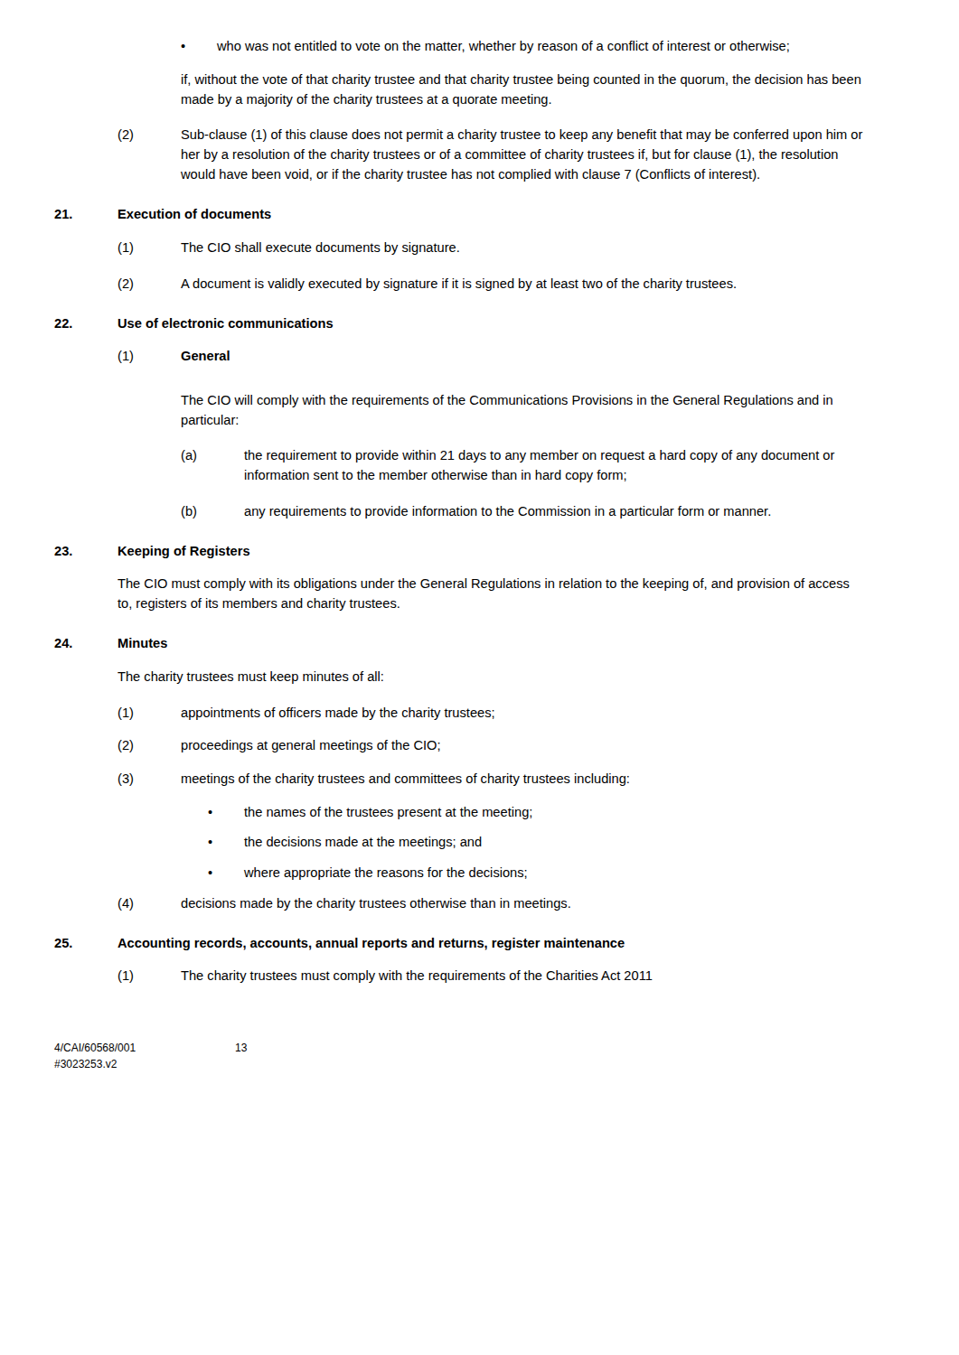who was not entitled to vote on the matter, whether by reason of a conflict of interest or otherwise;
if, without the vote of that charity trustee and that charity trustee being counted in the quorum, the decision has been made by a majority of the charity trustees at a quorate meeting.
(2)
Sub-clause (1) of this clause does not permit a charity trustee to keep any benefit that may be conferred upon him or her by a resolution of the charity trustees or of a committee of charity trustees if, but for clause (1), the resolution would have been void, or if the charity trustee has not complied with clause 7 (Conflicts of interest).
21. Execution of documents
(1)
The CIO shall execute documents by signature.
(2)
A document is validly executed by signature if it is signed by at least two of the charity trustees.
22. Use of electronic communications
(1)
General
The CIO will comply with the requirements of the Communications Provisions in the General Regulations and in particular:
(a)
the requirement to provide within 21 days to any member on request a hard copy of any document or information sent to the member otherwise than in hard copy form;
(b)
any requirements to provide information to the Commission in a particular form or manner.
23. Keeping of Registers
The CIO must comply with its obligations under the General Regulations in relation to the keeping of, and provision of access to, registers of its members and charity trustees.
24. Minutes
The charity trustees must keep minutes of all:
(1)
appointments of officers made by the charity trustees;
(2)
proceedings at general meetings of the CIO;
(3)
meetings of the charity trustees and committees of charity trustees including:
the names of the trustees present at the meeting;
the decisions made at the meetings; and
where appropriate the reasons for the decisions;
(4)
decisions made by the charity trustees otherwise than in meetings.
25. Accounting records, accounts, annual reports and returns, register maintenance
(1)
The charity trustees must comply with the requirements of the Charities Act 2011
4/CAI/60568/001
#3023253.v2
13